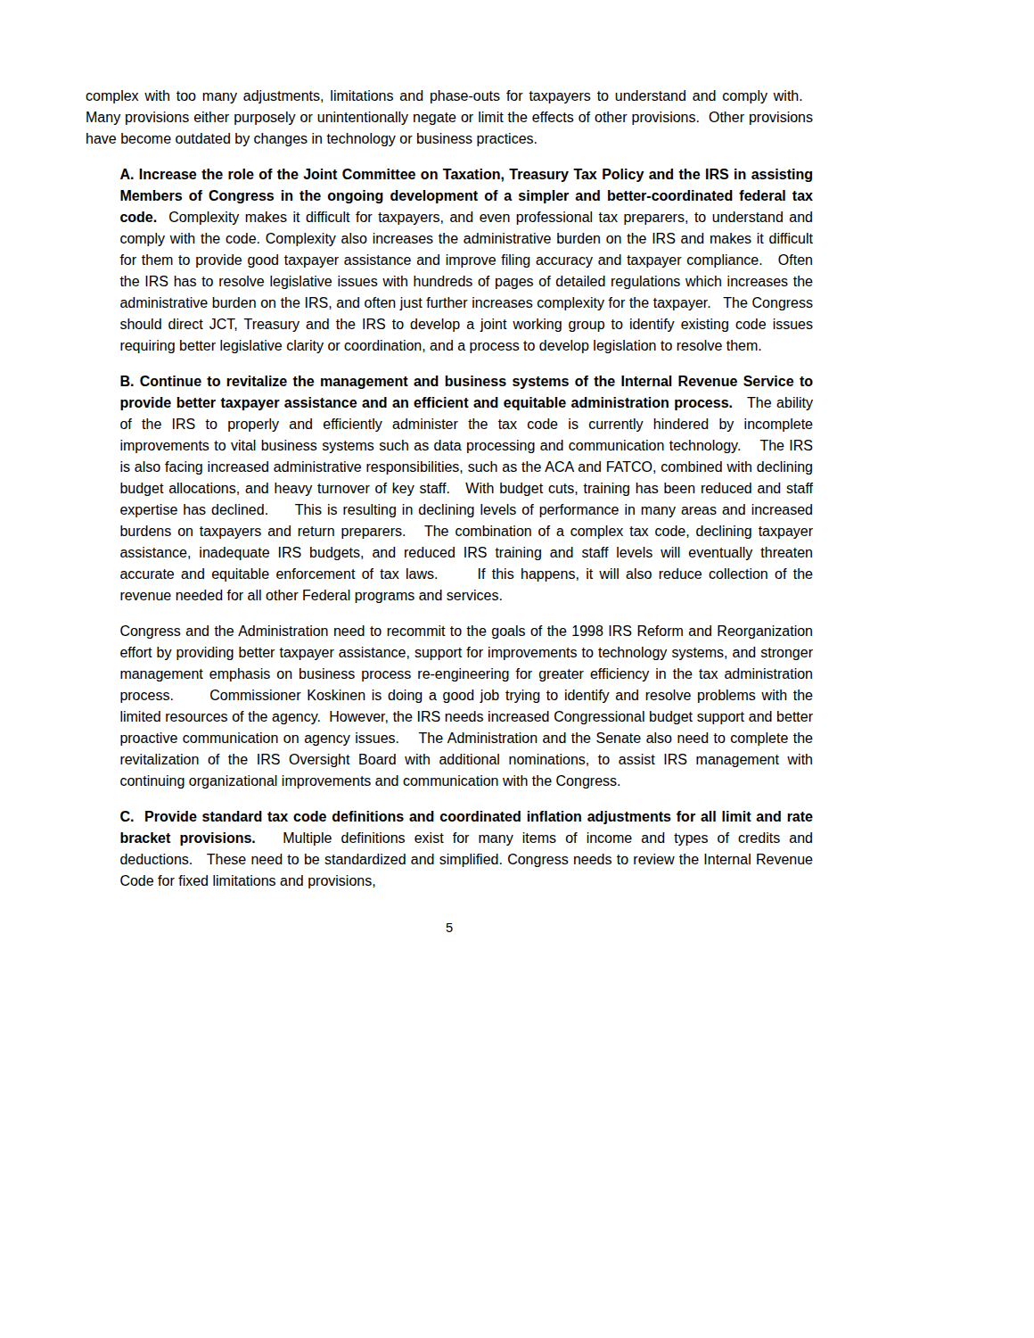complex with too many adjustments, limitations and phase-outs for taxpayers to understand and comply with. Many provisions either purposely or unintentionally negate or limit the effects of other provisions. Other provisions have become outdated by changes in technology or business practices.
A. Increase the role of the Joint Committee on Taxation, Treasury Tax Policy and the IRS in assisting Members of Congress in the ongoing development of a simpler and better-coordinated federal tax code. Complexity makes it difficult for taxpayers, and even professional tax preparers, to understand and comply with the code. Complexity also increases the administrative burden on the IRS and makes it difficult for them to provide good taxpayer assistance and improve filing accuracy and taxpayer compliance. Often the IRS has to resolve legislative issues with hundreds of pages of detailed regulations which increases the administrative burden on the IRS, and often just further increases complexity for the taxpayer. The Congress should direct JCT, Treasury and the IRS to develop a joint working group to identify existing code issues requiring better legislative clarity or coordination, and a process to develop legislation to resolve them.
B. Continue to revitalize the management and business systems of the Internal Revenue Service to provide better taxpayer assistance and an efficient and equitable administration process. The ability of the IRS to properly and efficiently administer the tax code is currently hindered by incomplete improvements to vital business systems such as data processing and communication technology. The IRS is also facing increased administrative responsibilities, such as the ACA and FATCO, combined with declining budget allocations, and heavy turnover of key staff. With budget cuts, training has been reduced and staff expertise has declined. This is resulting in declining levels of performance in many areas and increased burdens on taxpayers and return preparers. The combination of a complex tax code, declining taxpayer assistance, inadequate IRS budgets, and reduced IRS training and staff levels will eventually threaten accurate and equitable enforcement of tax laws. If this happens, it will also reduce collection of the revenue needed for all other Federal programs and services.
Congress and the Administration need to recommit to the goals of the 1998 IRS Reform and Reorganization effort by providing better taxpayer assistance, support for improvements to technology systems, and stronger management emphasis on business process re-engineering for greater efficiency in the tax administration process. Commissioner Koskinen is doing a good job trying to identify and resolve problems with the limited resources of the agency. However, the IRS needs increased Congressional budget support and better proactive communication on agency issues. The Administration and the Senate also need to complete the revitalization of the IRS Oversight Board with additional nominations, to assist IRS management with continuing organizational improvements and communication with the Congress.
C. Provide standard tax code definitions and coordinated inflation adjustments for all limit and rate bracket provisions. Multiple definitions exist for many items of income and types of credits and deductions. These need to be standardized and simplified. Congress needs to review the Internal Revenue Code for fixed limitations and provisions,
5